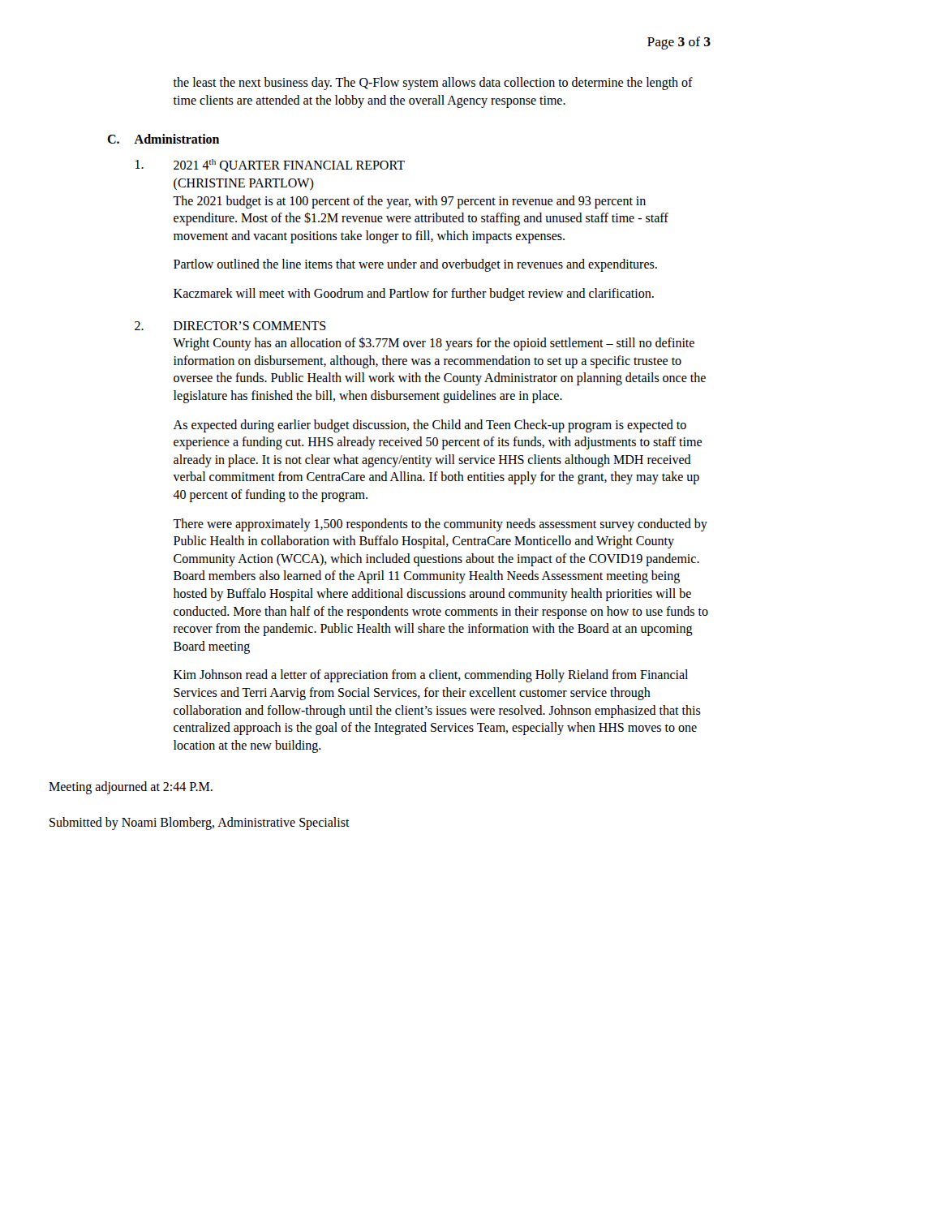Page 3 of 3
the least the next business day. The Q-Flow system allows data collection to determine the length of time clients are attended at the lobby and the overall Agency response time.
C. Administration
1. 2021 4th QUARTER FINANCIAL REPORT
(CHRISTINE PARTLOW)
The 2021 budget is at 100 percent of the year, with 97 percent in revenue and 93 percent in expenditure. Most of the $1.2M revenue were attributed to staffing and unused staff time - staff movement and vacant positions take longer to fill, which impacts expenses.
Partlow outlined the line items that were under and overbudget in revenues and expenditures.
Kaczmarek will meet with Goodrum and Partlow for further budget review and clarification.
2. DIRECTOR’S COMMENTS
Wright County has an allocation of $3.77M over 18 years for the opioid settlement – still no definite information on disbursement, although, there was a recommendation to set up a specific trustee to oversee the funds. Public Health will work with the County Administrator on planning details once the legislature has finished the bill, when disbursement guidelines are in place.
As expected during earlier budget discussion, the Child and Teen Check-up program is expected to experience a funding cut. HHS already received 50 percent of its funds, with adjustments to staff time already in place. It is not clear what agency/entity will service HHS clients although MDH received verbal commitment from CentraCare and Allina. If both entities apply for the grant, they may take up 40 percent of funding to the program.
There were approximately 1,500 respondents to the community needs assessment survey conducted by Public Health in collaboration with Buffalo Hospital, CentraCare Monticello and Wright County Community Action (WCCA), which included questions about the impact of the COVID19 pandemic. Board members also learned of the April 11 Community Health Needs Assessment meeting being hosted by Buffalo Hospital where additional discussions around community health priorities will be conducted. More than half of the respondents wrote comments in their response on how to use funds to recover from the pandemic. Public Health will share the information with the Board at an upcoming Board meeting
Kim Johnson read a letter of appreciation from a client, commending Holly Rieland from Financial Services and Terri Aarvig from Social Services, for their excellent customer service through collaboration and follow-through until the client’s issues were resolved. Johnson emphasized that this centralized approach is the goal of the Integrated Services Team, especially when HHS moves to one location at the new building.
Meeting adjourned at 2:44 P.M.
Submitted by Noami Blomberg, Administrative Specialist